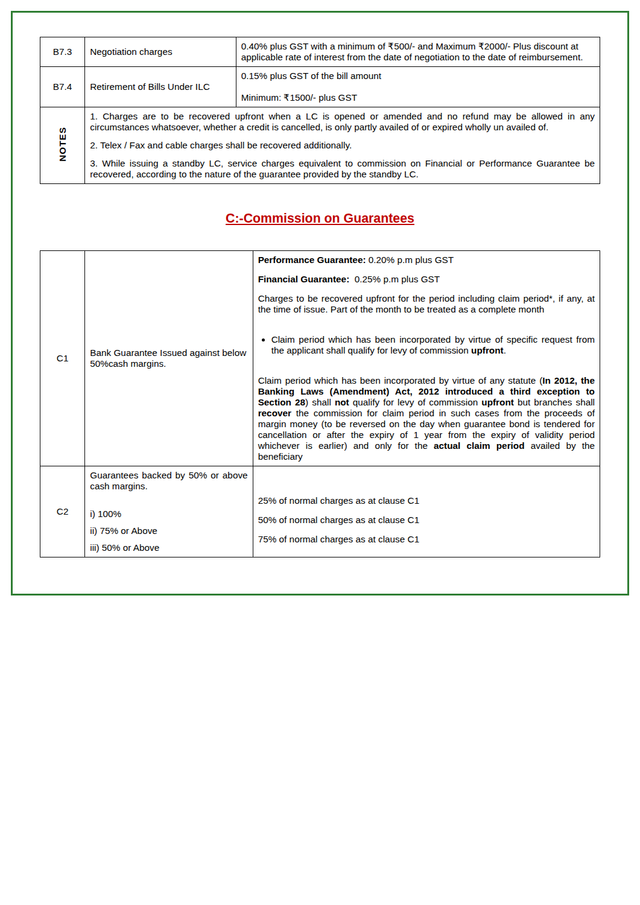| B7.3 | Negotiation charges | 0.40% plus GST with a minimum of ₹500/- and Maximum ₹2000/- Plus discount at applicable rate of interest from the date of negotiation to the date of reimbursement. |
| B7.4 | Retirement of Bills Under ILC | 0.15% plus GST of the bill amount Minimum: ₹1500/- plus GST |
| NOTES | 1. Charges are to be recovered upfront when a LC is opened or amended and no refund may be allowed in any circumstances whatsoever, whether a credit is cancelled, is only partly availed of or expired wholly un availed of. 2. Telex / Fax and cable charges shall be recovered additionally. 3. While issuing a standby LC, service charges equivalent to commission on Financial or Performance Guarantee be recovered, according to the nature of the guarantee provided by the standby LC. |
C:-Commission on Guarantees
| C1 | Bank Guarantee Issued against below 50%cash margins. | Performance Guarantee: 0.20% p.m plus GST Financial Guarantee: 0.25% p.m plus GST Charges to be recovered upfront for the period including claim period*, if any, at the time of issue. Part of the month to be treated as a complete month Claim period which has been incorporated by virtue of specific request from the applicant shall qualify for levy of commission upfront . Claim period which has been incorporated by virtue of any statute ( In 2012, the Banking Laws (Amendment) Act, 2012 introduced a third exception to Section 28 ) shall not qualify for levy of commission upfront but branches shall recover the commission for claim period in such cases from the proceeds of margin money (to be reversed on the day when guarantee bond is tendered for cancellation or after the expiry of 1 year from the expiry of validity period whichever is earlier) and only for the actual claim period availed by the beneficiary |
| C2 | Guarantees backed by 50% or above cash margins. i) 100% ii) 75% or Above iii) 50% or Above | 25% of normal charges as at clause C1 50% of normal charges as at clause C1 75% of normal charges as at clause C1 |